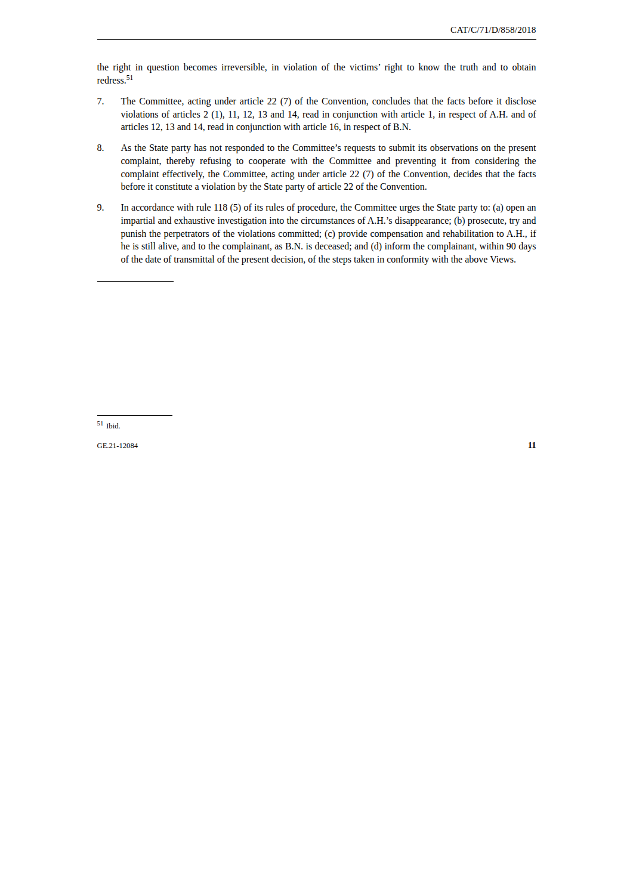CAT/C/71/D/858/2018
the right in question becomes irreversible, in violation of the victims’ right to know the truth and to obtain redress.51
7.
The Committee, acting under article 22 (7) of the Convention, concludes that the facts before it disclose violations of articles 2 (1), 11, 12, 13 and 14, read in conjunction with article 1, in respect of A.H. and of articles 12, 13 and 14, read in conjunction with article 16, in respect of B.N.
8.
As the State party has not responded to the Committee’s requests to submit its observations on the present complaint, thereby refusing to cooperate with the Committee and preventing it from considering the complaint effectively, the Committee, acting under article 22 (7) of the Convention, decides that the facts before it constitute a violation by the State party of article 22 of the Convention.
9.
In accordance with rule 118 (5) of its rules of procedure, the Committee urges the State party to: (a) open an impartial and exhaustive investigation into the circumstances of A.H.’s disappearance; (b) prosecute, try and punish the perpetrators of the violations committed; (c) provide compensation and rehabilitation to A.H., if he is still alive, and to the complainant, as B.N. is deceased; and (d) inform the complainant, within 90 days of the date of transmittal of the present decision, of the steps taken in conformity with the above Views.
51 Ibid.
GE.21-12084 11